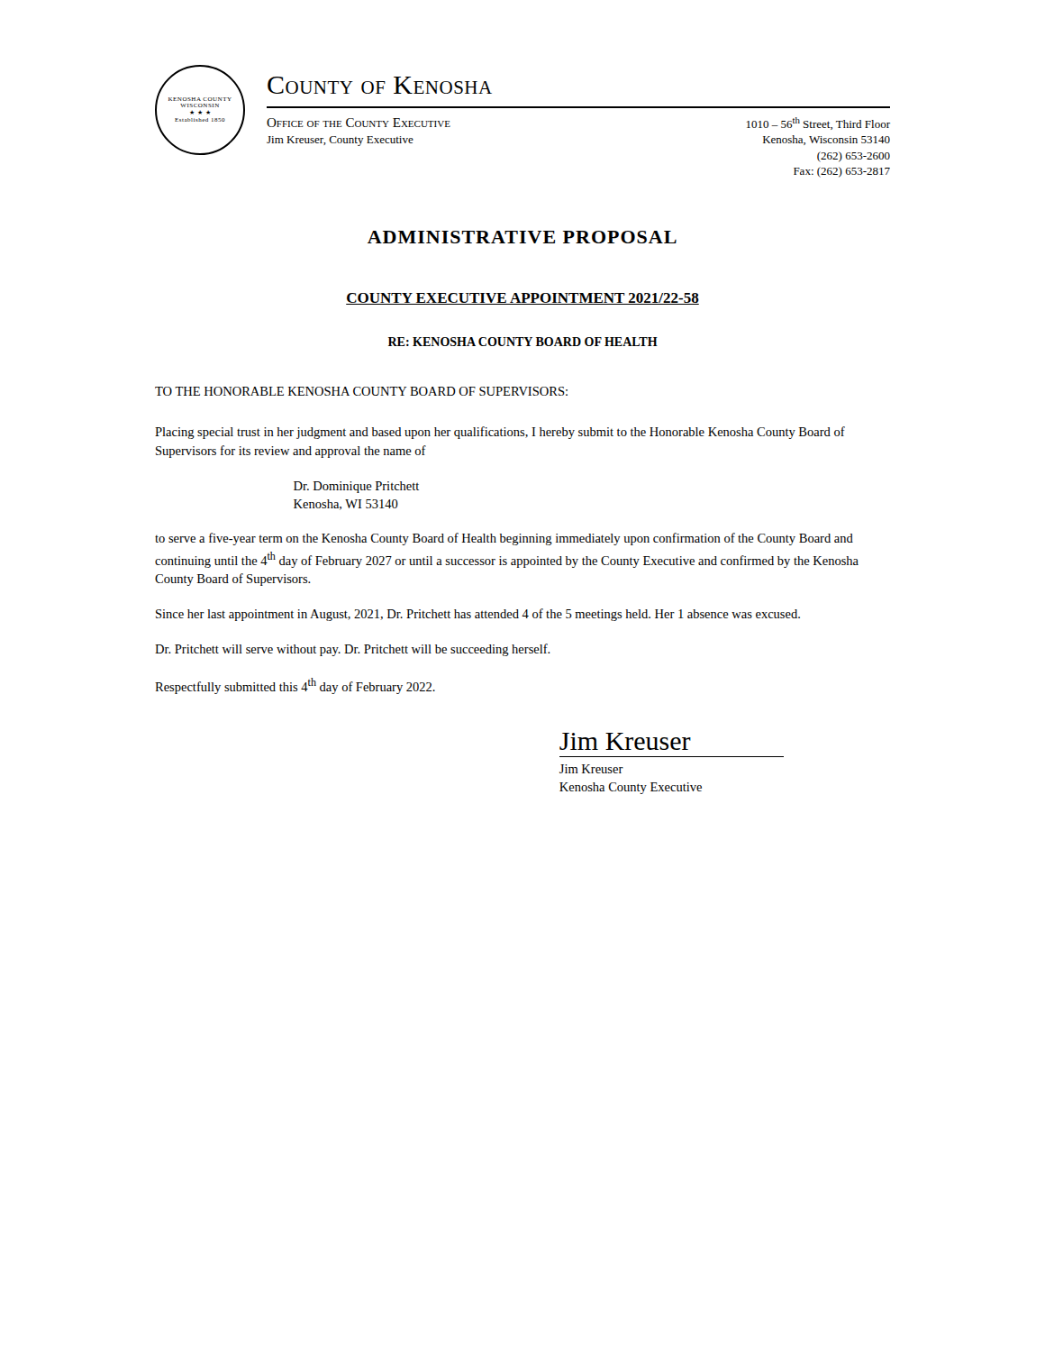KENOSHA COUNTY WISCONSIN
★ ★ ★
Established 1850
County of Kenosha
Office of the County Executive
Jim Kreuser, County Executive
1010 – 56th Street, Third Floor
Kenosha, Wisconsin 53140
(262) 653-2600
Fax: (262) 653-2817
ADMINISTRATIVE PROPOSAL
COUNTY EXECUTIVE APPOINTMENT 2021/22-58
RE: KENOSHA COUNTY BOARD OF HEALTH
TO THE HONORABLE KENOSHA COUNTY BOARD OF SUPERVISORS:
Placing special trust in her judgment and based upon her qualifications, I hereby submit to the Honorable Kenosha County Board of Supervisors for its review and approval the name of
Dr. Dominique Pritchett
Kenosha, WI 53140
to serve a five-year term on the Kenosha County Board of Health beginning immediately upon confirmation of the County Board and continuing until the 4th day of February 2027 or until a successor is appointed by the County Executive and confirmed by the Kenosha County Board of Supervisors.
Since her last appointment in August, 2021, Dr. Pritchett has attended 4 of the 5 meetings held. Her 1 absence was excused.
Dr. Pritchett will serve without pay. Dr. Pritchett will be succeeding herself.
Respectfully submitted this 4th day of February 2022.
Jim Kreuser
Jim Kreuser
Kenosha County Executive